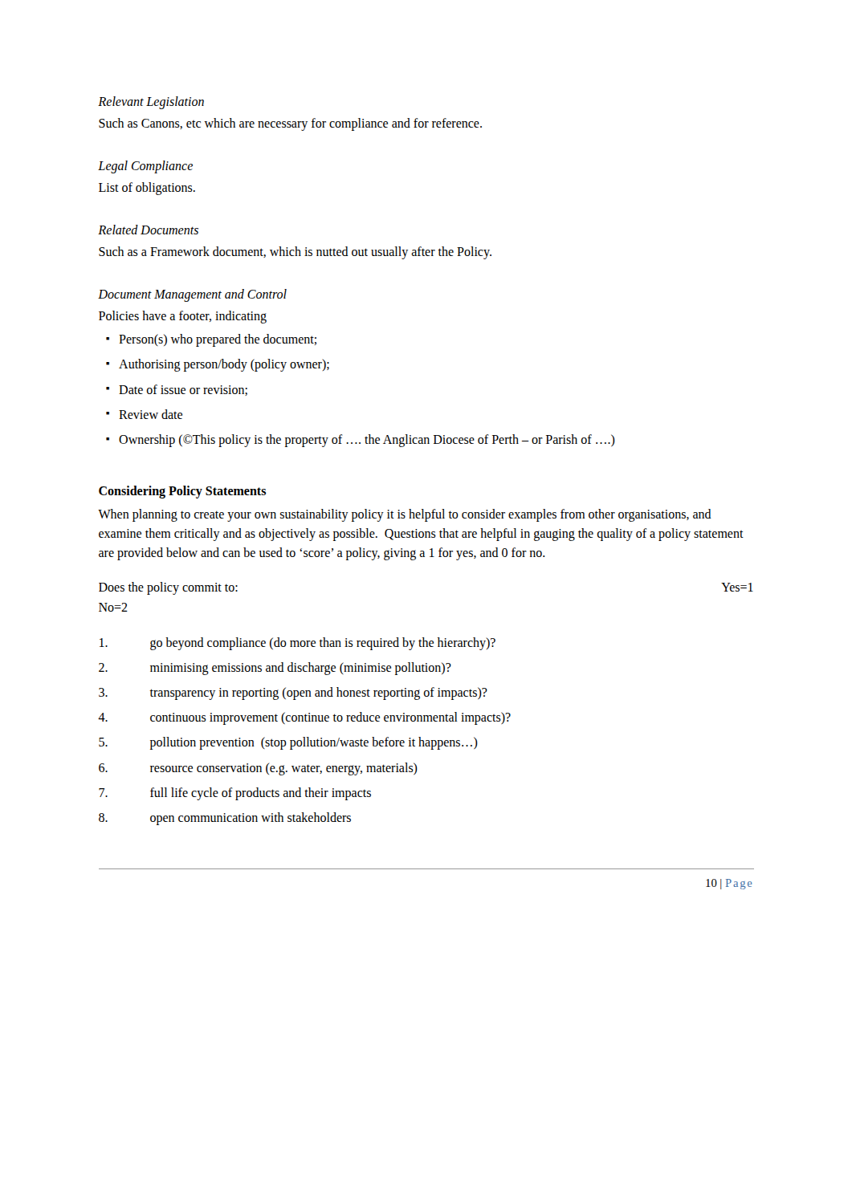Relevant Legislation
Such as Canons, etc which are necessary for compliance and for reference.
Legal Compliance
List of obligations.
Related Documents
Such as a Framework document, which is nutted out usually after the Policy.
Document Management and Control
Policies have a footer, indicating
Person(s) who prepared the document;
Authorising person/body (policy owner);
Date of issue or revision;
Review date
Ownership (©This policy is the property of …. the Anglican Diocese of Perth – or Parish of ….)
Considering Policy Statements
When planning to create your own sustainability policy it is helpful to consider examples from other organisations, and examine them critically and as objectively as possible. Questions that are helpful in gauging the quality of a policy statement are provided below and can be used to ‘score’ a policy, giving a 1 for yes, and 0 for no.
Does the policy commit to: Yes=1
No=2
go beyond compliance (do more than is required by the hierarchy)?
minimising emissions and discharge (minimise pollution)?
transparency in reporting (open and honest reporting of impacts)?
continuous improvement (continue to reduce environmental impacts)?
pollution prevention (stop pollution/waste before it happens…)
resource conservation (e.g. water, energy, materials)
full life cycle of products and their impacts
open communication with stakeholders
10 | Page